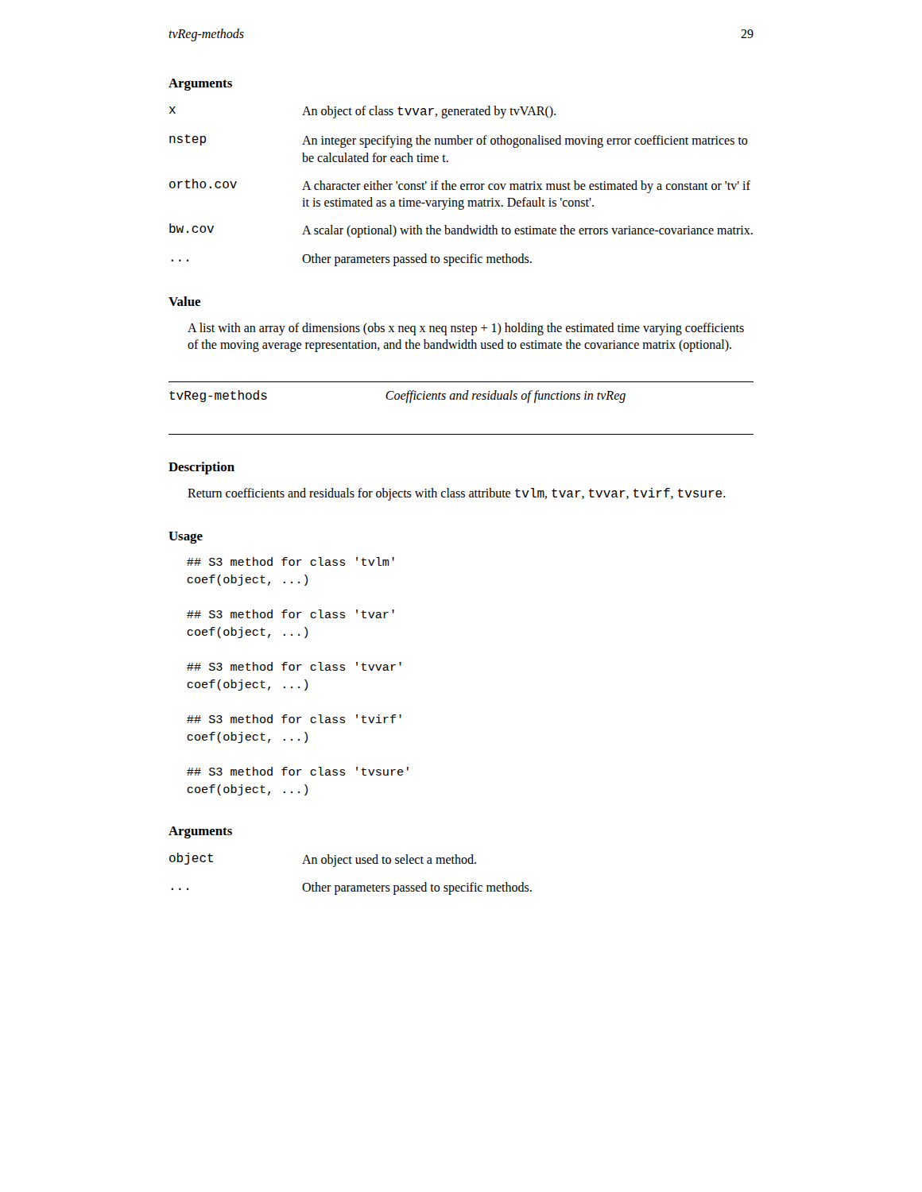tvReg-methods 29
Arguments
x
An object of class tvvar, generated by tvVAR().
nstep
An integer specifying the number of othogonalised moving error coefficient matrices to be calculated for each time t.
ortho.cov
A character either 'const' if the error cov matrix must be estimated by a constant or 'tv' if it is estimated as a time-varying matrix. Default is 'const'.
bw.cov
A scalar (optional) with the bandwidth to estimate the errors variance-covariance matrix.
...
Other parameters passed to specific methods.
Value
A list with an array of dimensions (obs x neq x neq nstep + 1) holding the estimated time varying coefficients of the moving average representation, and the bandwidth used to estimate the covariance matrix (optional).
tvReg-methods Coefficients and residuals of functions in tvReg
Description
Return coefficients and residuals for objects with class attribute tvlm, tvar, tvvar, tvirf, tvsure.
Usage
## S3 method for class 'tvlm'
coef(object, ...)

## S3 method for class 'tvar'
coef(object, ...)

## S3 method for class 'tvvar'
coef(object, ...)

## S3 method for class 'tvirf'
coef(object, ...)

## S3 method for class 'tvsure'
coef(object, ...)
Arguments
object
An object used to select a method.
...
Other parameters passed to specific methods.